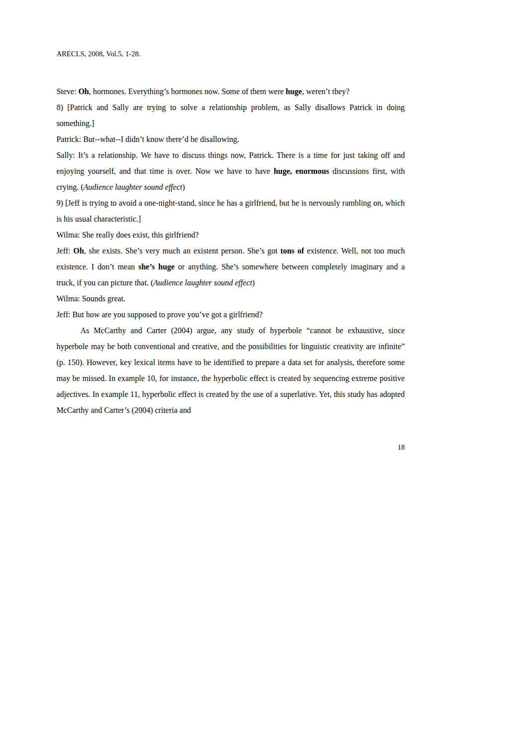ARECLS, 2008, Vol.5, 1-28.
Steve: Oh, hormones. Everything’s hormones now. Some of them were huge, weren’t they?
8) [Patrick and Sally are trying to solve a relationship problem, as Sally disallows Patrick in doing something.]
Patrick: But--what--I didn’t know there’d be disallowing.
Sally: It’s a relationship. We have to discuss things now, Patrick. There is a time for just taking off and enjoying yourself, and that time is over. Now we have to have huge, enormous discussions first, with crying. (Audience laughter sound effect)
9) [Jeff is trying to avoid a one-night-stand, since he has a girlfriend, but he is nervously rambling on, which is his usual characteristic.]
Wilma: She really does exist, this girlfriend?
Jeff: Oh, she exists. She’s very much an existent person. She’s got tons of existence. Well, not too much existence. I don’t mean she’s huge or anything. She’s somewhere between completely imaginary and a truck, if you can picture that. (Audience laughter sound effect)
Wilma: Sounds great.
Jeff: But how are you supposed to prove you’ve got a girlfriend?
As McCarthy and Carter (2004) argue, any study of hyperbole “cannot be exhaustive, since hyperbole may be both conventional and creative, and the possibilities for linguistic creativity are infinite” (p. 150). However, key lexical items have to be identified to prepare a data set for analysis, therefore some may be missed. In example 10, for instance, the hyperbolic effect is created by sequencing extreme positive adjectives. In example 11, hyperbolic effect is created by the use of a superlative. Yet, this study has adopted McCarthy and Carter’s (2004) criteria and
18